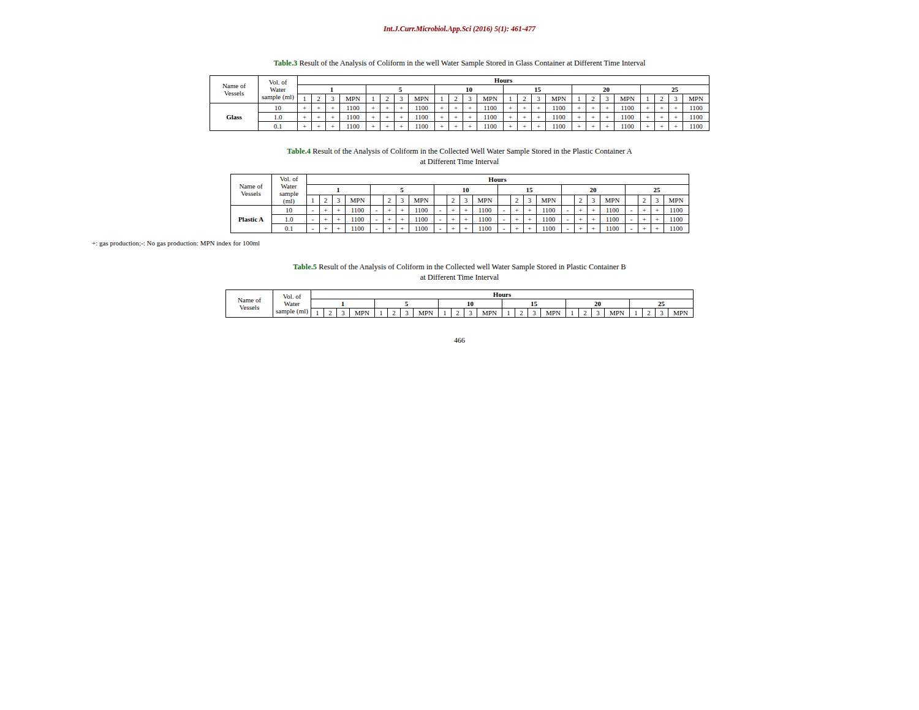Int.J.Curr.Microbiol.App.Sci (2016) 5(1): 461-477
Table.3 Result of the Analysis of Coliform in the well Water Sample Stored in Glass Container at Different Time Interval
| Name of Vessels | Vol. of Water sample (ml) | Hours |
| 1 | 5 | 10 | 15 | 20 | 25 |
| 1 | 2 | 3 | MPN | 1 | 2 | 3 | MPN | 1 | 2 | 3 | MPN | 1 | 2 | 3 | MPN | 1 | 2 | 3 | MPN | 1 | 2 | 3 | MPN |
| Glass | 10 | + | + | + | 1100 | + | + | + | 1100 | + | + | + | 1100 | + | + | + | 1100 | + | + | + | 1100 | + | + | + | 1100 |
| 1.0 | + | + | + | 1100 | + | + | + | 1100 | + | + | + | 1100 | + | + | + | 1100 | + | + | + | 1100 | + | + | + | 1100 |
| 0.1 | + | + | + | 1100 | + | + | + | 1100 | + | + | + | 1100 | + | + | + | 1100 | + | + | + | 1100 | + | + | + | 1100 |
Table.4 Result of the Analysis of Coliform in the Collected Well Water Sample Stored in the Plastic Container A
at Different Time Interval
| Name of Vessels | Vol. of Water sample (ml) | Hours |
| 1 | 5 | 10 | 15 | 20 | 25 |
| 1 | 2 | 3 | MPN | | 2 | 3 | MPN | | 2 | 3 | MPN | | 2 | 3 | MPN | | 2 | 3 | MPN | | 2 | 3 | MPN |
| Plastic A | 10 | - | + | + | 1100 | - | + | + | 1100 | - | + | + | 1100 | - | + | + | 1100 | - | + | + | 1100 | - | + | + | 1100 |
| 1.0 | - | + | + | 1100 | - | + | + | 1100 | - | + | + | 1100 | - | + | + | 1100 | - | + | + | 1100 | - | + | + | 1100 |
| 0.1 | - | + | + | 1100 | - | + | + | 1100 | - | + | + | 1100 | - | + | + | 1100 | - | + | + | 1100 | - | + | + | 1100 |
+: gas production;-: No gas production: MPN index for 100ml
Table.5 Result of the Analysis of Coliform in the Collected well Water Sample Stored in Plastic Container B
at Different Time Interval
| Name of Vessels | Vol. of Water sample (ml) | Hours |
| 1 | 5 | 10 | 15 | 20 | 25 |
| 1 | 2 | 3 | MPN | 1 | 2 | 3 | MPN | 1 | 2 | 3 | MPN | 1 | 2 | 3 | MPN | 1 | 2 | 3 | MPN | 1 | 2 | 3 | MPN |
466